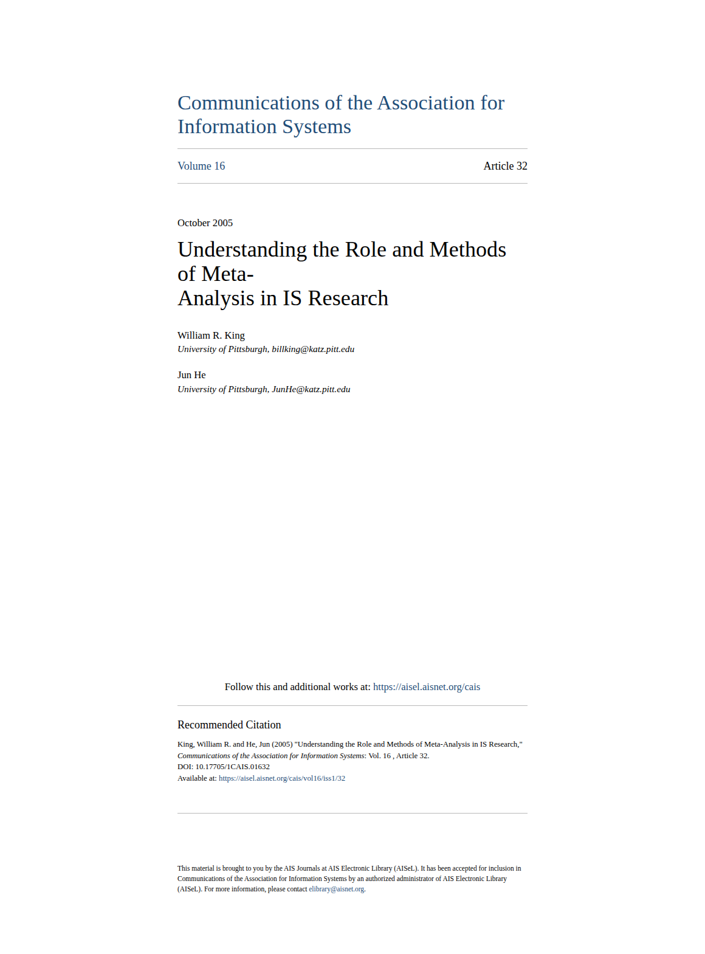Communications of the Association for Information Systems
Volume 16 Article 32
October 2005
Understanding the Role and Methods of Meta-
Analysis in IS Research
William R. King
University of Pittsburgh, billking@katz.pitt.edu
Jun He
University of Pittsburgh, JunHe@katz.pitt.edu
Follow this and additional works at: https://aisel.aisnet.org/cais
Recommended Citation
King, William R. and He, Jun (2005) "Understanding the Role and Methods of Meta-Analysis in IS Research," Communications of the Association for Information Systems: Vol. 16 , Article 32.
DOI: 10.17705/1CAIS.01632
Available at: https://aisel.aisnet.org/cais/vol16/iss1/32
This material is brought to you by the AIS Journals at AIS Electronic Library (AISeL). It has been accepted for inclusion in Communications of the Association for Information Systems by an authorized administrator of AIS Electronic Library (AISeL). For more information, please contact elibrary@aisnet.org.